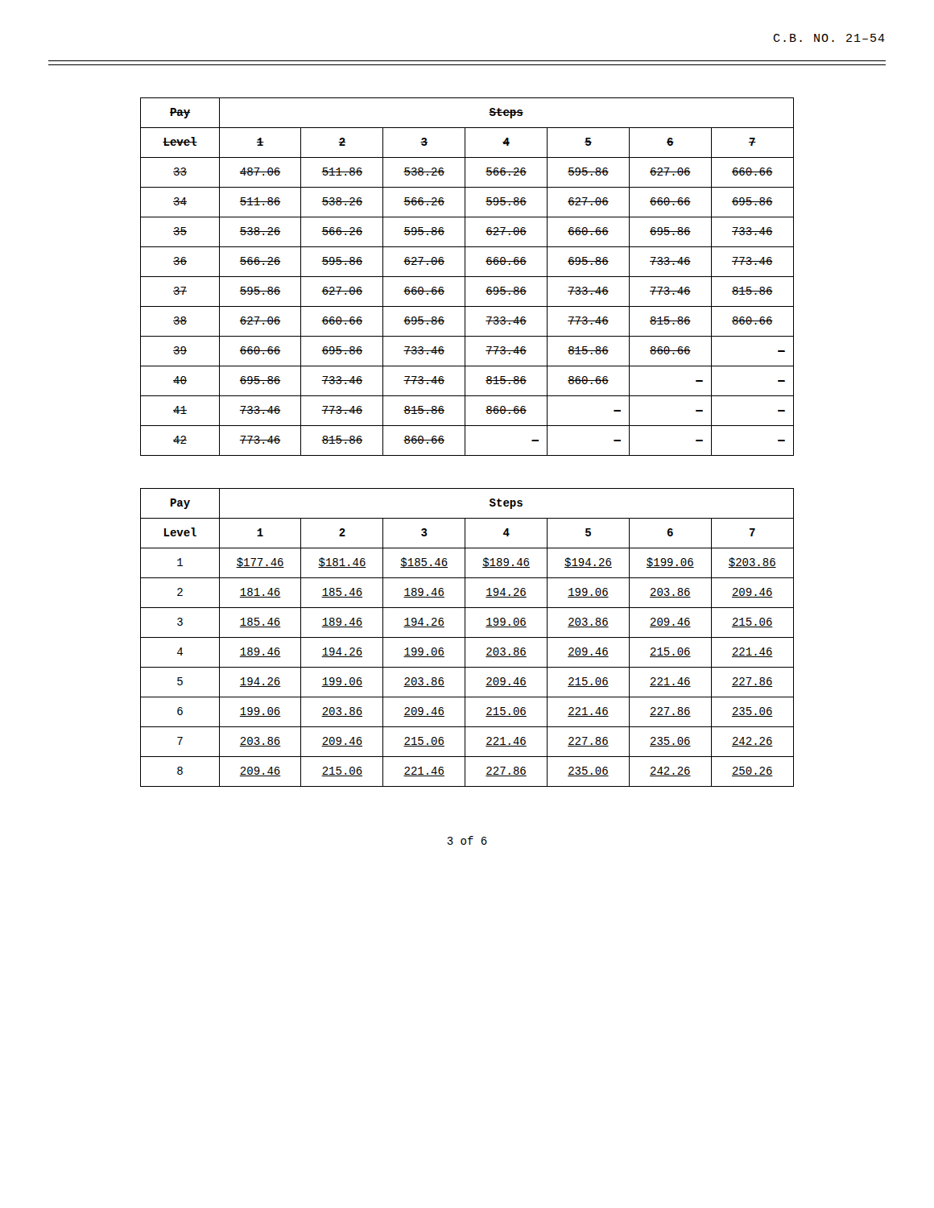C.B. NO. 21–54
| Pay | Steps |
| --- | --- |
| Level | 1 | 2 | 3 | 4 | 5 | 6 | 7 |
| 33 | 487.06 | 511.86 | 538.26 | 566.26 | 595.86 | 627.06 | 660.66 |
| 34 | 511.86 | 538.26 | 566.26 | 595.86 | 627.06 | 660.66 | 695.86 |
| 35 | 538.26 | 566.26 | 595.86 | 627.06 | 660.66 | 695.86 | 733.46 |
| 36 | 566.26 | 595.86 | 627.06 | 660.66 | 695.86 | 733.46 | 773.46 |
| 37 | 595.86 | 627.06 | 660.66 | 695.86 | 733.46 | 773.46 | 815.86 |
| 38 | 627.06 | 660.66 | 695.86 | 733.46 | 773.46 | 815.86 | 860.66 |
| 39 | 660.66 | 695.86 | 733.46 | 773.46 | 815.86 | 860.66 | — |
| 40 | 695.86 | 733.46 | 773.46 | 815.86 | 860.66 | — | — |
| 41 | 733.46 | 773.46 | 815.86 | 860.66 | — | — | — |
| 42 | 773.46 | 815.86 | 860.66 | — | — | — | — |
| Pay | Steps |
| --- | --- |
| Level | 1 | 2 | 3 | 4 | 5 | 6 | 7 |
| 1 | $177.46 | $181.46 | $185.46 | $189.46 | $194.26 | $199.06 | $203.86 |
| 2 | 181.46 | 185.46 | 189.46 | 194.26 | 199.06 | 203.86 | 209.46 |
| 3 | 185.46 | 189.46 | 194.26 | 199.06 | 203.86 | 209.46 | 215.06 |
| 4 | 189.46 | 194.26 | 199.06 | 203.86 | 209.46 | 215.06 | 221.46 |
| 5 | 194.26 | 199.06 | 203.86 | 209.46 | 215.06 | 221.46 | 227.86 |
| 6 | 199.06 | 203.86 | 209.46 | 215.06 | 221.46 | 227.86 | 235.06 |
| 7 | 203.86 | 209.46 | 215.06 | 221.46 | 227.86 | 235.06 | 242.26 |
| 8 | 209.46 | 215.06 | 221.46 | 227.86 | 235.06 | 242.26 | 250.26 |
3 of 6